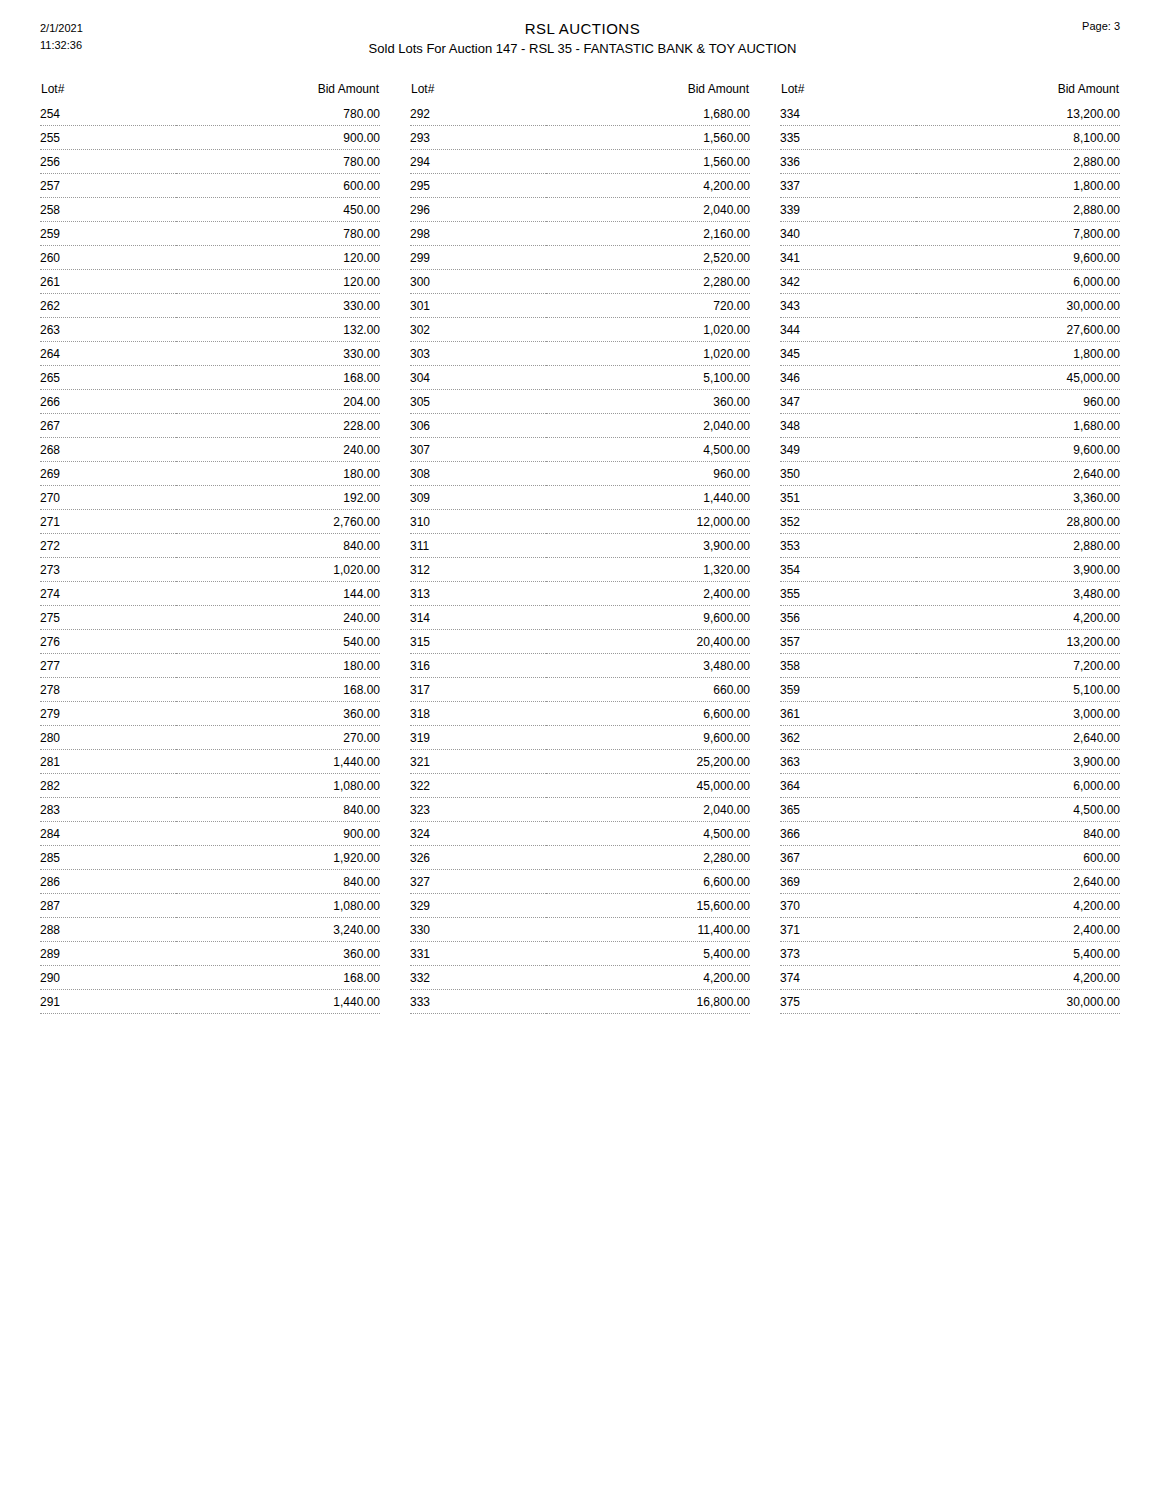2/1/2021
11:32:36
RSL AUCTIONS
Sold Lots For Auction 147 - RSL 35 - FANTASTIC BANK & TOY AUCTION
Page: 3
| Lot# | Bid Amount |
| --- | --- |
| 254 | 780.00 |
| 255 | 900.00 |
| 256 | 780.00 |
| 257 | 600.00 |
| 258 | 450.00 |
| 259 | 780.00 |
| 260 | 120.00 |
| 261 | 120.00 |
| 262 | 330.00 |
| 263 | 132.00 |
| 264 | 330.00 |
| 265 | 168.00 |
| 266 | 204.00 |
| 267 | 228.00 |
| 268 | 240.00 |
| 269 | 180.00 |
| 270 | 192.00 |
| 271 | 2,760.00 |
| 272 | 840.00 |
| 273 | 1,020.00 |
| 274 | 144.00 |
| 275 | 240.00 |
| 276 | 540.00 |
| 277 | 180.00 |
| 278 | 168.00 |
| 279 | 360.00 |
| 280 | 270.00 |
| 281 | 1,440.00 |
| 282 | 1,080.00 |
| 283 | 840.00 |
| 284 | 900.00 |
| 285 | 1,920.00 |
| 286 | 840.00 |
| 287 | 1,080.00 |
| 288 | 3,240.00 |
| 289 | 360.00 |
| 290 | 168.00 |
| 291 | 1,440.00 |
| Lot# | Bid Amount |
| --- | --- |
| 292 | 1,680.00 |
| 293 | 1,560.00 |
| 294 | 1,560.00 |
| 295 | 4,200.00 |
| 296 | 2,040.00 |
| 298 | 2,160.00 |
| 299 | 2,520.00 |
| 300 | 2,280.00 |
| 301 | 720.00 |
| 302 | 1,020.00 |
| 303 | 1,020.00 |
| 304 | 5,100.00 |
| 305 | 360.00 |
| 306 | 2,040.00 |
| 307 | 4,500.00 |
| 308 | 960.00 |
| 309 | 1,440.00 |
| 310 | 12,000.00 |
| 311 | 3,900.00 |
| 312 | 1,320.00 |
| 313 | 2,400.00 |
| 314 | 9,600.00 |
| 315 | 20,400.00 |
| 316 | 3,480.00 |
| 317 | 660.00 |
| 318 | 6,600.00 |
| 319 | 9,600.00 |
| 321 | 25,200.00 |
| 322 | 45,000.00 |
| 323 | 2,040.00 |
| 324 | 4,500.00 |
| 326 | 2,280.00 |
| 327 | 6,600.00 |
| 329 | 15,600.00 |
| 330 | 11,400.00 |
| 331 | 5,400.00 |
| 332 | 4,200.00 |
| 333 | 16,800.00 |
| Lot# | Bid Amount |
| --- | --- |
| 334 | 13,200.00 |
| 335 | 8,100.00 |
| 336 | 2,880.00 |
| 337 | 1,800.00 |
| 339 | 2,880.00 |
| 340 | 7,800.00 |
| 341 | 9,600.00 |
| 342 | 6,000.00 |
| 343 | 30,000.00 |
| 344 | 27,600.00 |
| 345 | 1,800.00 |
| 346 | 45,000.00 |
| 347 | 960.00 |
| 348 | 1,680.00 |
| 349 | 9,600.00 |
| 350 | 2,640.00 |
| 351 | 3,360.00 |
| 352 | 28,800.00 |
| 353 | 2,880.00 |
| 354 | 3,900.00 |
| 355 | 3,480.00 |
| 356 | 4,200.00 |
| 357 | 13,200.00 |
| 358 | 7,200.00 |
| 359 | 5,100.00 |
| 361 | 3,000.00 |
| 362 | 2,640.00 |
| 363 | 3,900.00 |
| 364 | 6,000.00 |
| 365 | 4,500.00 |
| 366 | 840.00 |
| 367 | 600.00 |
| 369 | 2,640.00 |
| 370 | 4,200.00 |
| 371 | 2,400.00 |
| 373 | 5,400.00 |
| 374 | 4,200.00 |
| 375 | 30,000.00 |